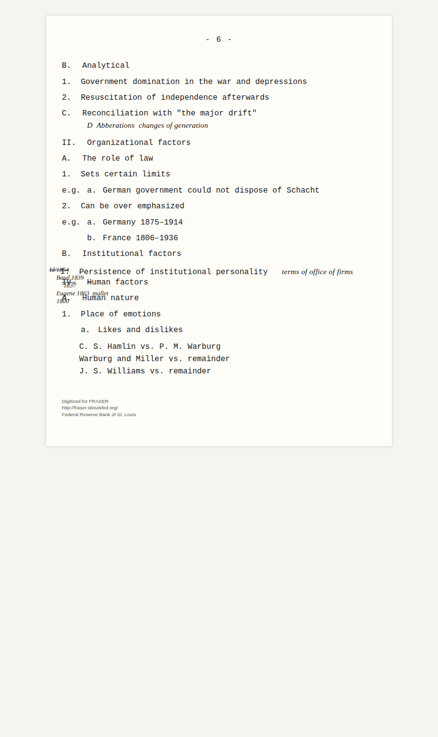- 6 -
B. Analytical
1. Government domination in the war and depressions
2. Resuscitation of independence afterwards
C. Reconciliation with "the major drift"
D Abberations changes of generation
II. Organizational factors
A. The role of law
1. Sets certain limits
e.g. a. German government could not dispose of Schacht
2. Can be over emphasized
e.g. a. Germany 1875–1914
b. France 1806–1936
B. Institutional factors
Id/1854 Baud 1839 1837 Eugene 1863 mallet 1800
1. Persistence of institutional personality terms of office of firms
IV. Human factors
A. Human nature
1. Place of emotions
a. Likes and dislikes
C. S. Hamlin vs. P. M. Warburg
Warburg and Miller vs. remainder
J. S. Williams vs. remainder
Digitized for FRASER
http://fraser.stlouisfed.org/
Federal Reserve Bank of St. Louis